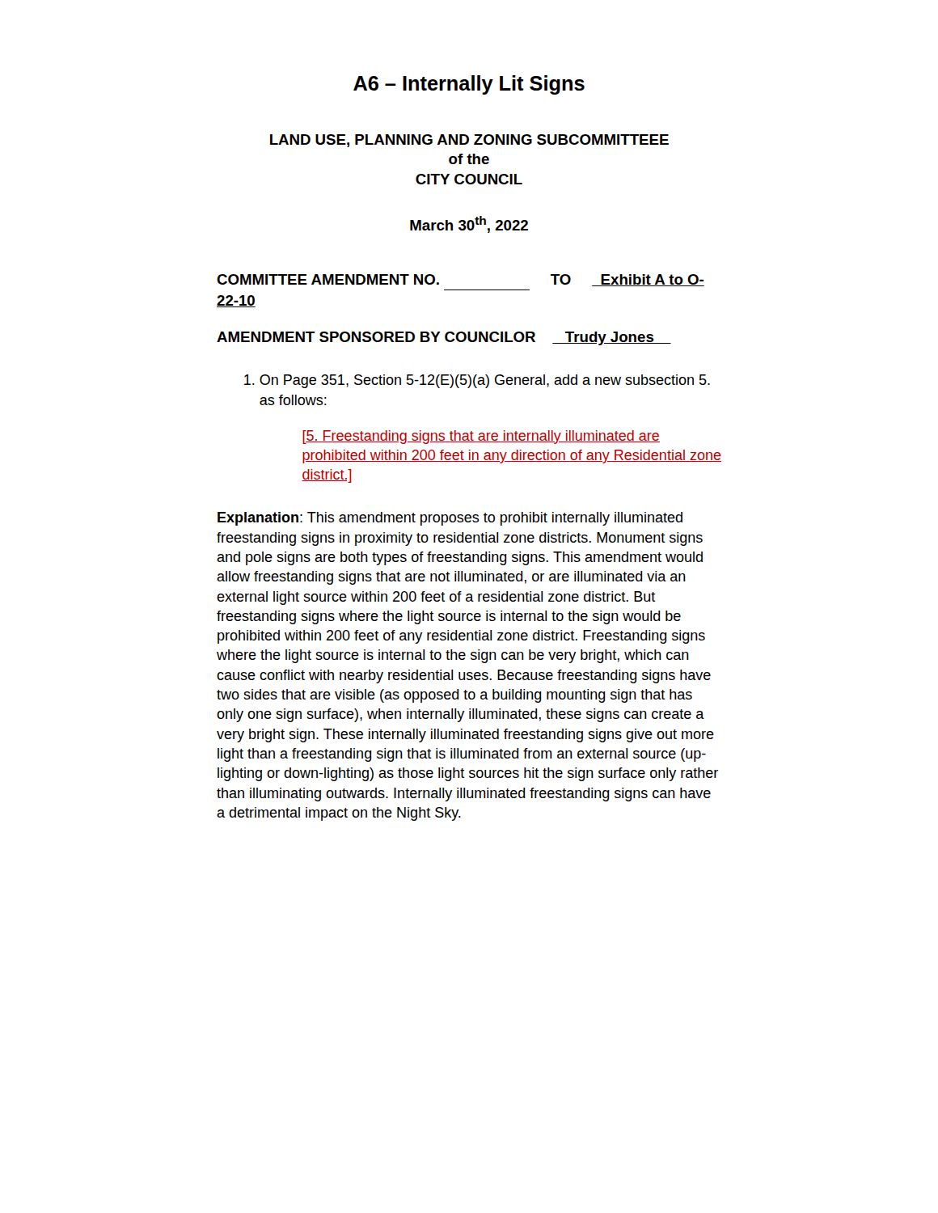A6 – Internally Lit Signs
LAND USE, PLANNING AND ZONING SUBCOMMITTEEE
of the
CITY COUNCIL
March 30th, 2022
COMMITTEE AMENDMENT NO. TO Exhibit A to O-22-10
AMENDMENT SPONSORED BY COUNCILOR Trudy Jones
On Page 351, Section 5-12(E)(5)(a) General, add a new subsection 5. as follows:
[5. Freestanding signs that are internally illuminated are prohibited within 200 feet in any direction of any Residential zone district.]
Explanation: This amendment proposes to prohibit internally illuminated freestanding signs in proximity to residential zone districts. Monument signs and pole signs are both types of freestanding signs. This amendment would allow freestanding signs that are not illuminated, or are illuminated via an external light source within 200 feet of a residential zone district. But freestanding signs where the light source is internal to the sign would be prohibited within 200 feet of any residential zone district. Freestanding signs where the light source is internal to the sign can be very bright, which can cause conflict with nearby residential uses. Because freestanding signs have two sides that are visible (as opposed to a building mounting sign that has only one sign surface), when internally illuminated, these signs can create a very bright sign. These internally illuminated freestanding signs give out more light than a freestanding sign that is illuminated from an external source (up-lighting or down-lighting) as those light sources hit the sign surface only rather than illuminating outwards. Internally illuminated freestanding signs can have a detrimental impact on the Night Sky.